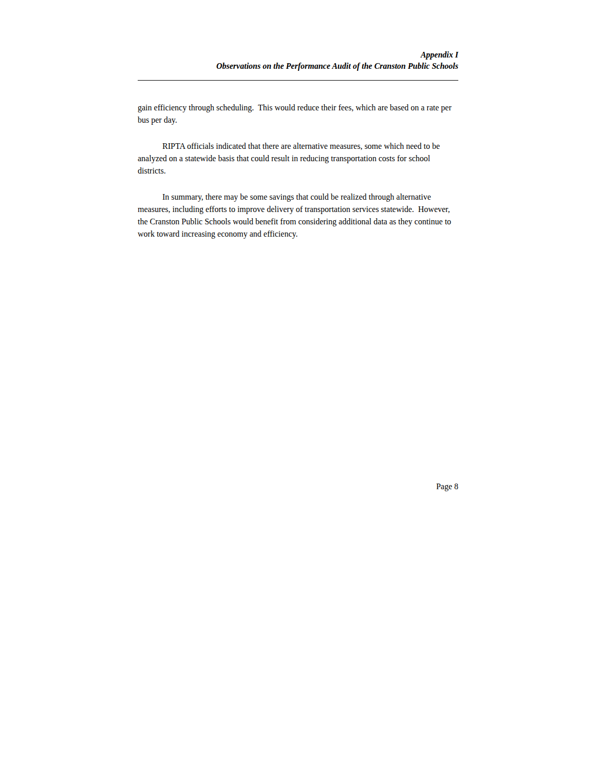Appendix I Observations on the Performance Audit of the Cranston Public Schools
gain efficiency through scheduling. This would reduce their fees, which are based on a rate per bus per day.
RIPTA officials indicated that there are alternative measures, some which need to be analyzed on a statewide basis that could result in reducing transportation costs for school districts.
In summary, there may be some savings that could be realized through alternative measures, including efforts to improve delivery of transportation services statewide. However, the Cranston Public Schools would benefit from considering additional data as they continue to work toward increasing economy and efficiency.
Page 8